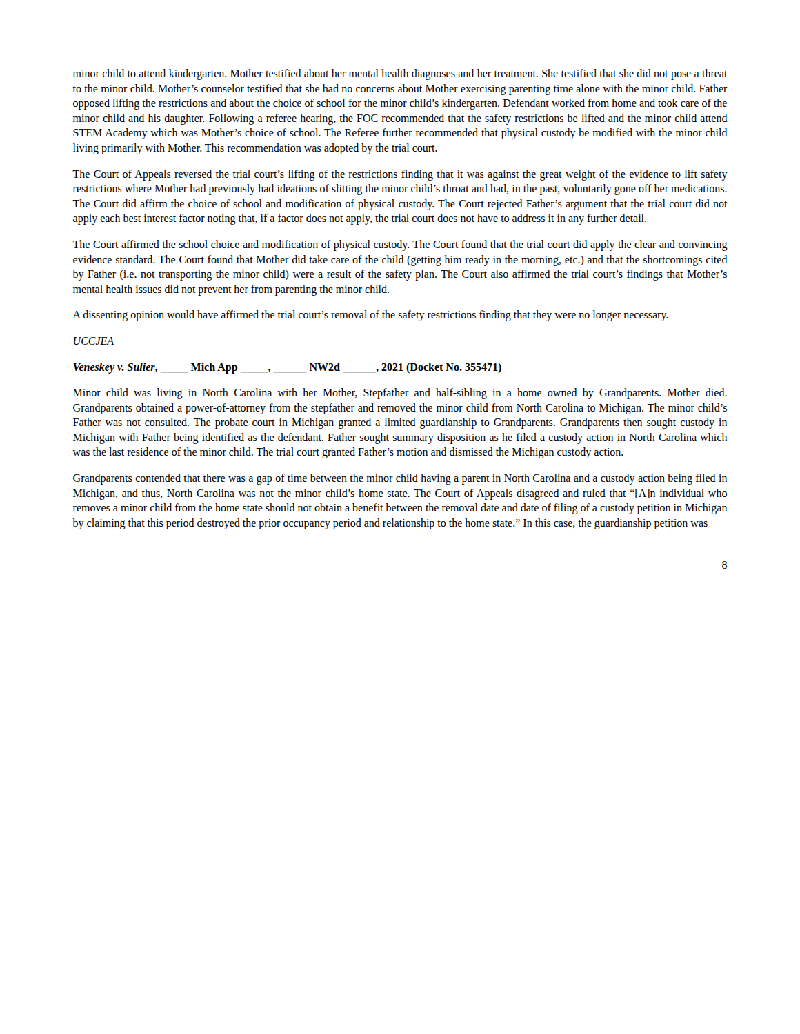minor child to attend kindergarten. Mother testified about her mental health diagnoses and her treatment. She testified that she did not pose a threat to the minor child. Mother’s counselor testified that she had no concerns about Mother exercising parenting time alone with the minor child. Father opposed lifting the restrictions and about the choice of school for the minor child’s kindergarten. Defendant worked from home and took care of the minor child and his daughter. Following a referee hearing, the FOC recommended that the safety restrictions be lifted and the minor child attend STEM Academy which was Mother’s choice of school. The Referee further recommended that physical custody be modified with the minor child living primarily with Mother. This recommendation was adopted by the trial court.
The Court of Appeals reversed the trial court’s lifting of the restrictions finding that it was against the great weight of the evidence to lift safety restrictions where Mother had previously had ideations of slitting the minor child’s throat and had, in the past, voluntarily gone off her medications. The Court did affirm the choice of school and modification of physical custody. The Court rejected Father’s argument that the trial court did not apply each best interest factor noting that, if a factor does not apply, the trial court does not have to address it in any further detail.
The Court affirmed the school choice and modification of physical custody. The Court found that the trial court did apply the clear and convincing evidence standard. The Court found that Mother did take care of the child (getting him ready in the morning, etc.) and that the shortcomings cited by Father (i.e. not transporting the minor child) were a result of the safety plan. The Court also affirmed the trial court’s findings that Mother’s mental health issues did not prevent her from parenting the minor child.
A dissenting opinion would have affirmed the trial court’s removal of the safety restrictions finding that they were no longer necessary.
UCCJEA
Veneskey v. Sulier, _____ Mich App _____, ______ NW2d ______, 2021 (Docket No. 355471)
Minor child was living in North Carolina with her Mother, Stepfather and half-sibling in a home owned by Grandparents. Mother died. Grandparents obtained a power-of-attorney from the stepfather and removed the minor child from North Carolina to Michigan. The minor child’s Father was not consulted. The probate court in Michigan granted a limited guardianship to Grandparents. Grandparents then sought custody in Michigan with Father being identified as the defendant. Father sought summary disposition as he filed a custody action in North Carolina which was the last residence of the minor child. The trial court granted Father’s motion and dismissed the Michigan custody action.
Grandparents contended that there was a gap of time between the minor child having a parent in North Carolina and a custody action being filed in Michigan, and thus, North Carolina was not the minor child’s home state. The Court of Appeals disagreed and ruled that “[A]n individual who removes a minor child from the home state should not obtain a benefit between the removal date and date of filing of a custody petition in Michigan by claiming that this period destroyed the prior occupancy period and relationship to the home state.” In this case, the guardianship petition was
8